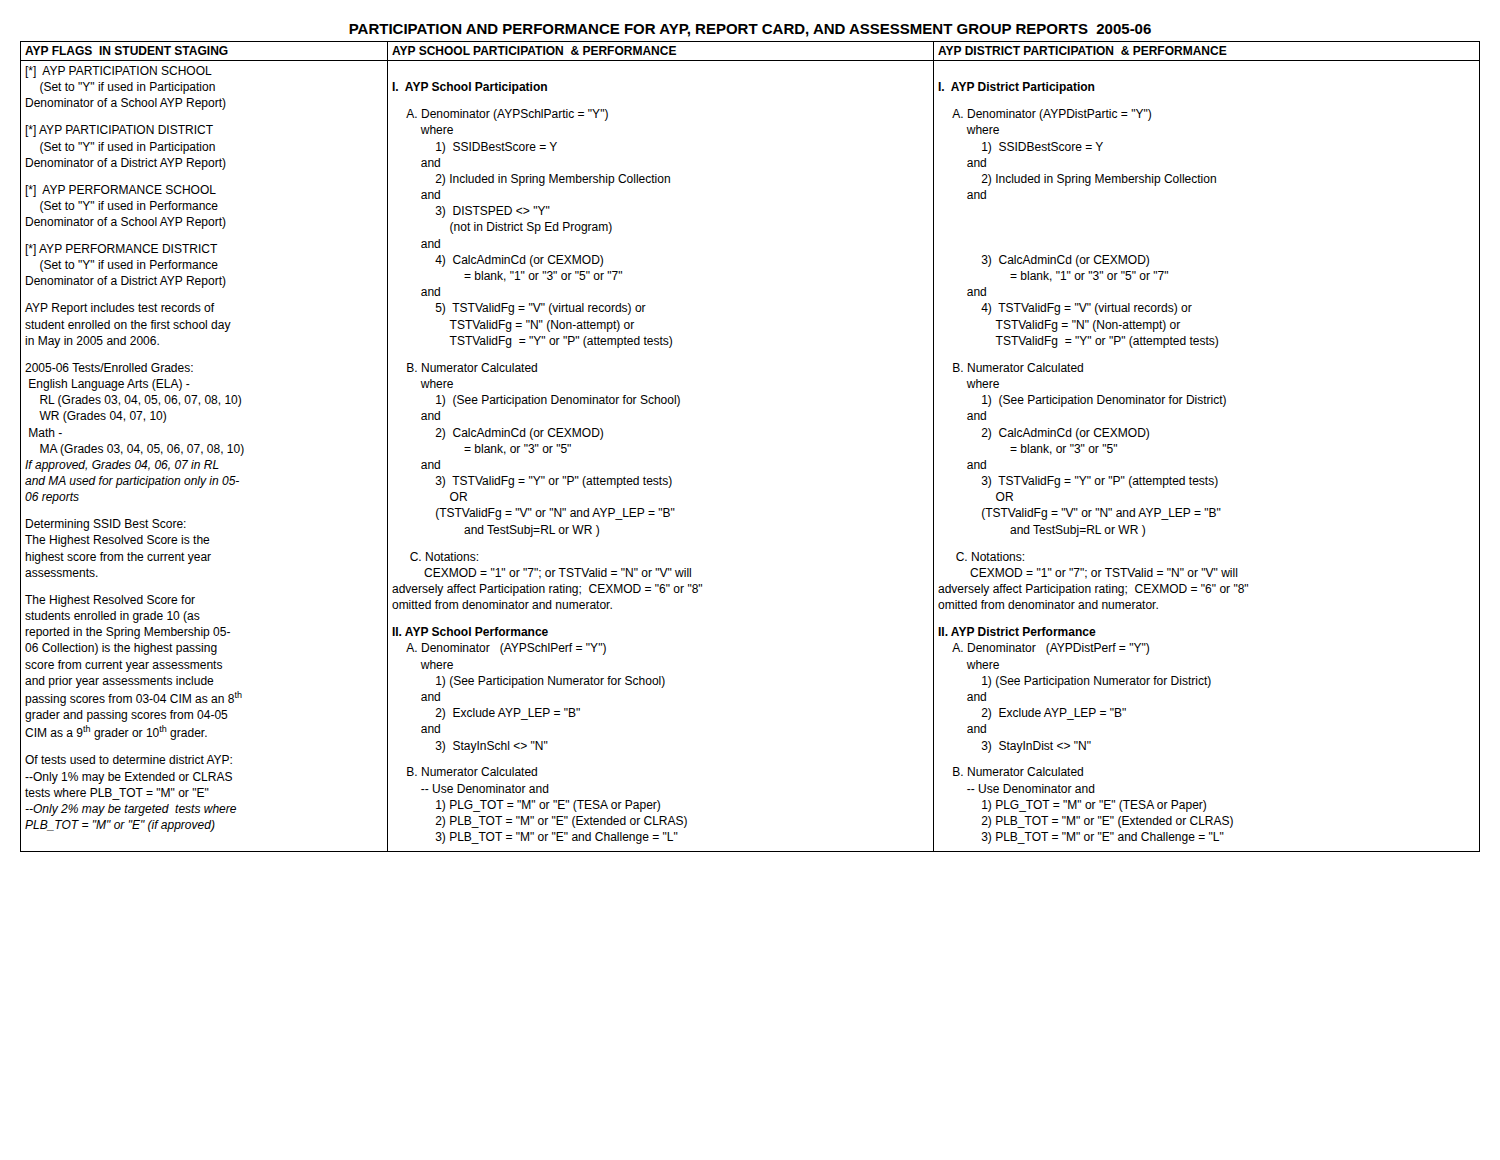PARTICIPATION AND PERFORMANCE FOR AYP, REPORT CARD, AND ASSESSMENT GROUP REPORTS 2005-06
| AYP FLAGS IN STUDENT STAGING | AYP SCHOOL PARTICIPATION & PERFORMANCE | AYP DISTRICT PARTICIPATION & PERFORMANCE |
| --- | --- | --- |
| [*] AYP PARTICIPATION SCHOOL (Set to "Y" if used in Participation Denominator of a School AYP Report) [*] AYP PARTICIPATION DISTRICT (Set to "Y" if used in Participation Denominator of a District AYP Report) [*] AYP PERFORMANCE SCHOOL (Set to "Y" if used in Performance Denominator of a School AYP Report) [*] AYP PERFORMANCE DISTRICT (Set to "Y" if used in Performance Denominator of a District AYP Report) AYP Report includes test records of student enrolled on the first school day in May in 2005 and 2006. 2005-06 Tests/Enrolled Grades: English Language Arts (ELA) - RL (Grades 03, 04, 05, 06, 07, 08, 10) WR (Grades 04, 07, 10) Math - MA (Grades 03, 04, 05, 06, 07, 08, 10) If approved, Grades 04, 06, 07 in RL and MA used for participation only in 05- 06 reports Determining SSID Best Score: The Highest Resolved Score is the highest score from the current year assessments. The Highest Resolved Score for students enrolled in grade 10 (as reported in the Spring Membership 05- 06 Collection) is the highest passing score from current year assessments and prior year assessments include passing scores from 03-04 CIM as an 8 th grader and passing scores from 04-05 CIM as a 9 th grader or 10 th grader. Of tests used to determine district AYP: --Only 1% may be Extended or CLRAS tests where PLB_TOT = "M" or "E" --Only 2% may be targeted tests where PLB_TOT = "M" or "E" (if approved) | I. AYP School Participation A. Denominator (AYPSchlPartic = "Y") where 1) SSIDBestScore = Y and 2) Included in Spring Membership Collection and 3) DISTSPED <> "Y" (not in District Sp Ed Program) and 4) CalcAdminCd (or CEXMOD) = blank, "1" or "3" or "5" or "7" and 5) TSTValidFg = "V" (virtual records) or TSTValidFg = "N" (Non-attempt) or TSTValidFg = "Y" or "P" (attempted tests) B. Numerator Calculated where 1) (See Participation Denominator for School) and 2) CalcAdminCd (or CEXMOD) = blank, or "3" or "5" and 3) TSTValidFg = "Y" or "P" (attempted tests) OR (TSTValidFg = "V" or "N" and AYP_LEP = "B" and TestSubj=RL or WR ) C. Notations: CEXMOD = "1" or "7"; or TSTValid = "N" or "V" will adversely affect Participation rating; CEXMOD = "6" or "8" omitted from denominator and numerator. II. AYP School Performance A. Denominator (AYPSchlPerf = "Y") where 1) (See Participation Numerator for School) and 2) Exclude AYP_LEP = "B" and 3) StayInSchl <> "N" B. Numerator Calculated -- Use Denominator and 1) PLG_TOT = "M" or "E" (TESA or Paper) 2) PLB_TOT = "M" or "E" (Extended or CLRAS) 3) PLB_TOT = "M" or "E" and Challenge = "L" | I. AYP District Participation A. Denominator (AYPDistPartic = "Y") where 1) SSIDBestScore = Y and 2) Included in Spring Membership Collection and 3) CalcAdminCd (or CEXMOD) = blank, "1" or "3" or "5" or "7" and 4) TSTValidFg = "V" (virtual records) or TSTValidFg = "N" (Non-attempt) or TSTValidFg = "Y" or "P" (attempted tests) B. Numerator Calculated where 1) (See Participation Denominator for District) and 2) CalcAdminCd (or CEXMOD) = blank, or "3" or "5" and 3) TSTValidFg = "Y" or "P" (attempted tests) OR (TSTValidFg = "V" or "N" and AYP_LEP = "B" and TestSubj=RL or WR ) C. Notations: CEXMOD = "1" or "7"; or TSTValid = "N" or "V" will adversely affect Participation rating; CEXMOD = "6" or "8" omitted from denominator and numerator. II. AYP District Performance A. Denominator (AYPDistPerf = "Y") where 1) (See Participation Numerator for District) and 2) Exclude AYP_LEP = "B" and 3) StayInDist <> "N" B. Numerator Calculated -- Use Denominator and 1) PLG_TOT = "M" or "E" (TESA or Paper) 2) PLB_TOT = "M" or "E" (Extended or CLRAS) 3) PLB_TOT = "M" or "E" and Challenge = "L" |